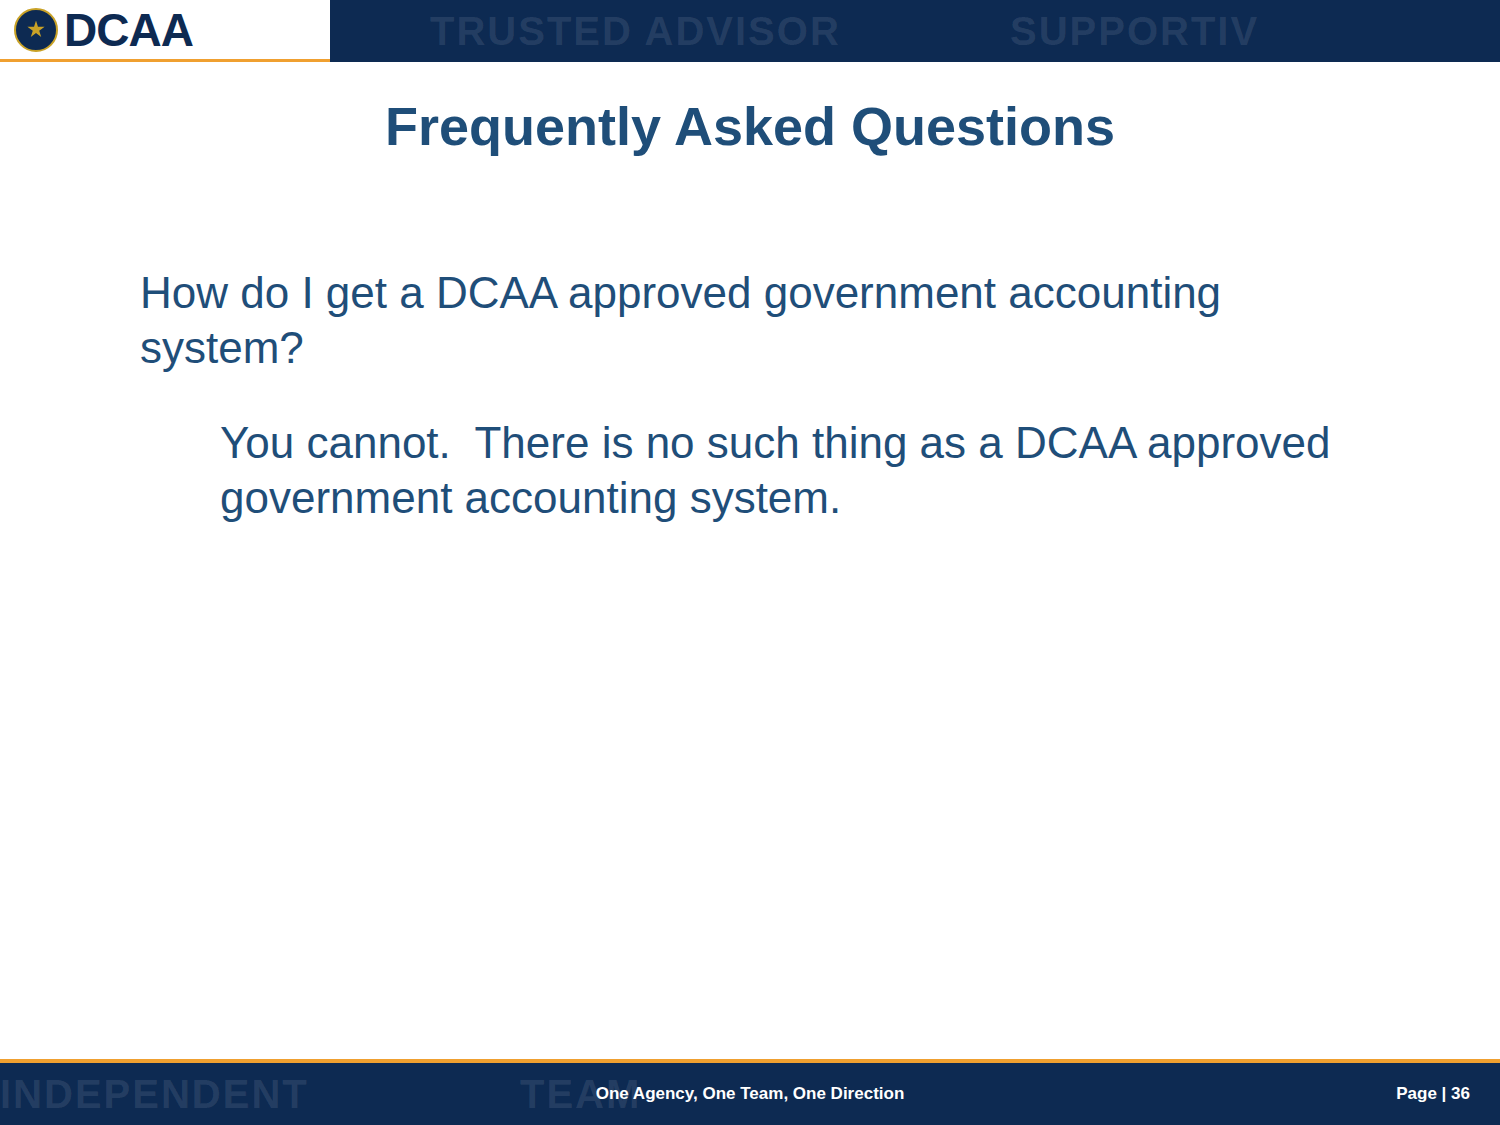TRUSTED ADVISOR
SUPPORTIV
DCAA
Frequently Asked Questions
How do I get a DCAA approved government accounting system?
You cannot. There is no such thing as a DCAA approved government accounting system.
INDEPENDENT
TEAM
One Agency, One Team, One Direction
Page | 36